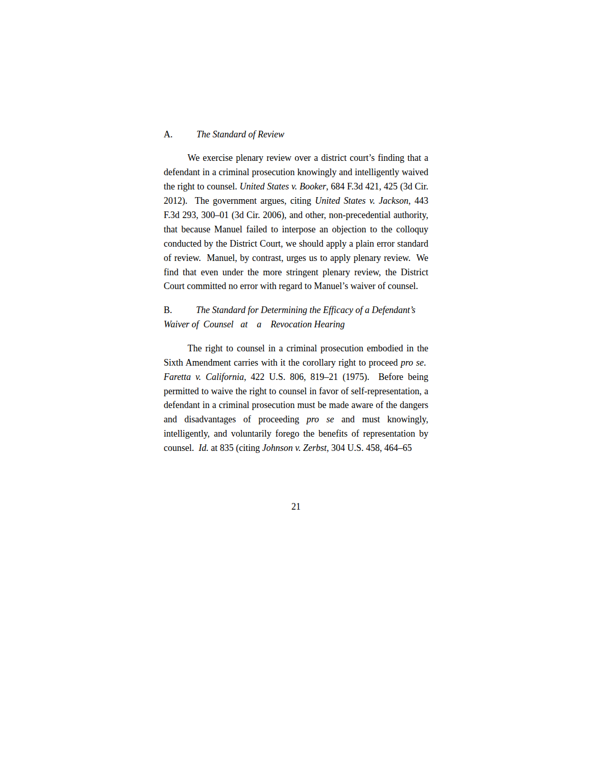A. The Standard of Review
We exercise plenary review over a district court’s finding that a defendant in a criminal prosecution knowingly and intelligently waived the right to counsel. United States v. Booker, 684 F.3d 421, 425 (3d Cir. 2012). The government argues, citing United States v. Jackson, 443 F.3d 293, 300–01 (3d Cir. 2006), and other, non-precedential authority, that because Manuel failed to interpose an objection to the colloquy conducted by the District Court, we should apply a plain error standard of review. Manuel, by contrast, urges us to apply plenary review. We find that even under the more stringent plenary review, the District Court committed no error with regard to Manuel’s waiver of counsel.
B. The Standard for Determining the Efficacy of a Defendant’s Waiver of Counsel at a Revocation Hearing
The right to counsel in a criminal prosecution embodied in the Sixth Amendment carries with it the corollary right to proceed pro se. Faretta v. California, 422 U.S. 806, 819–21 (1975). Before being permitted to waive the right to counsel in favor of self-representation, a defendant in a criminal prosecution must be made aware of the dangers and disadvantages of proceeding pro se and must knowingly, intelligently, and voluntarily forego the benefits of representation by counsel. Id. at 835 (citing Johnson v. Zerbst, 304 U.S. 458, 464–65
21